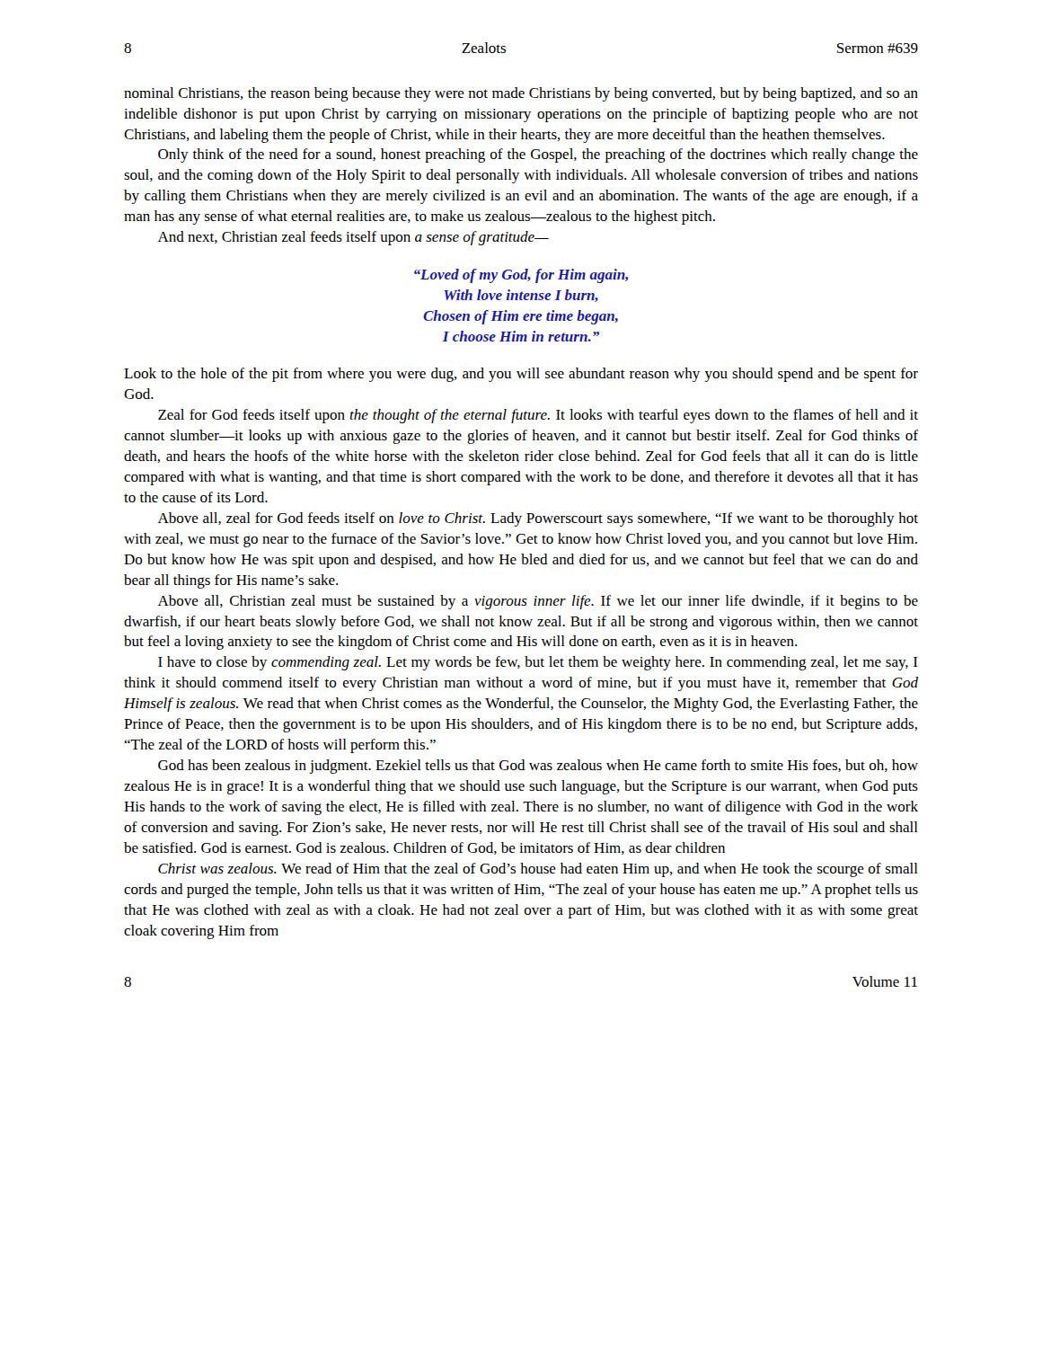8
Zealots
Sermon #639
nominal Christians, the reason being because they were not made Christians by being converted, but by being baptized, and so an indelible dishonor is put upon Christ by carrying on missionary operations on the principle of baptizing people who are not Christians, and labeling them the people of Christ, while in their hearts, they are more deceitful than the heathen themselves.
Only think of the need for a sound, honest preaching of the Gospel, the preaching of the doctrines which really change the soul, and the coming down of the Holy Spirit to deal personally with individuals. All wholesale conversion of tribes and nations by calling them Christians when they are merely civilized is an evil and an abomination. The wants of the age are enough, if a man has any sense of what eternal realities are, to make us zealous—zealous to the highest pitch.
And next, Christian zeal feeds itself upon a sense of gratitude—
“Loved of my God, for Him again,
With love intense I burn,
Chosen of Him ere time began,
I choose Him in return.”
Look to the hole of the pit from where you were dug, and you will see abundant reason why you should spend and be spent for God.
Zeal for God feeds itself upon the thought of the eternal future. It looks with tearful eyes down to the flames of hell and it cannot slumber—it looks up with anxious gaze to the glories of heaven, and it cannot but bestir itself. Zeal for God thinks of death, and hears the hoofs of the white horse with the skeleton rider close behind. Zeal for God feels that all it can do is little compared with what is wanting, and that time is short compared with the work to be done, and therefore it devotes all that it has to the cause of its Lord.
Above all, zeal for God feeds itself on love to Christ. Lady Powerscourt says somewhere, “If we want to be thoroughly hot with zeal, we must go near to the furnace of the Savior’s love.” Get to know how Christ loved you, and you cannot but love Him. Do but know how He was spit upon and despised, and how He bled and died for us, and we cannot but feel that we can do and bear all things for His name’s sake.
Above all, Christian zeal must be sustained by a vigorous inner life. If we let our inner life dwindle, if it begins to be dwarfish, if our heart beats slowly before God, we shall not know zeal. But if all be strong and vigorous within, then we cannot but feel a loving anxiety to see the kingdom of Christ come and His will done on earth, even as it is in heaven.
I have to close by commending zeal. Let my words be few, but let them be weighty here. In commending zeal, let me say, I think it should commend itself to every Christian man without a word of mine, but if you must have it, remember that God Himself is zealous. We read that when Christ comes as the Wonderful, the Counselor, the Mighty God, the Everlasting Father, the Prince of Peace, then the government is to be upon His shoulders, and of His kingdom there is to be no end, but Scripture adds, “The zeal of the LORD of hosts will perform this.”
God has been zealous in judgment. Ezekiel tells us that God was zealous when He came forth to smite His foes, but oh, how zealous He is in grace! It is a wonderful thing that we should use such language, but the Scripture is our warrant, when God puts His hands to the work of saving the elect, He is filled with zeal. There is no slumber, no want of diligence with God in the work of conversion and saving. For Zion’s sake, He never rests, nor will He rest till Christ shall see of the travail of His soul and shall be satisfied. God is earnest. God is zealous. Children of God, be imitators of Him, as dear children
Christ was zealous. We read of Him that the zeal of God’s house had eaten Him up, and when He took the scourge of small cords and purged the temple, John tells us that it was written of Him, “The zeal of your house has eaten me up.” A prophet tells us that He was clothed with zeal as with a cloak. He had not zeal over a part of Him, but was clothed with it as with some great cloak covering Him from
8
Volume 11